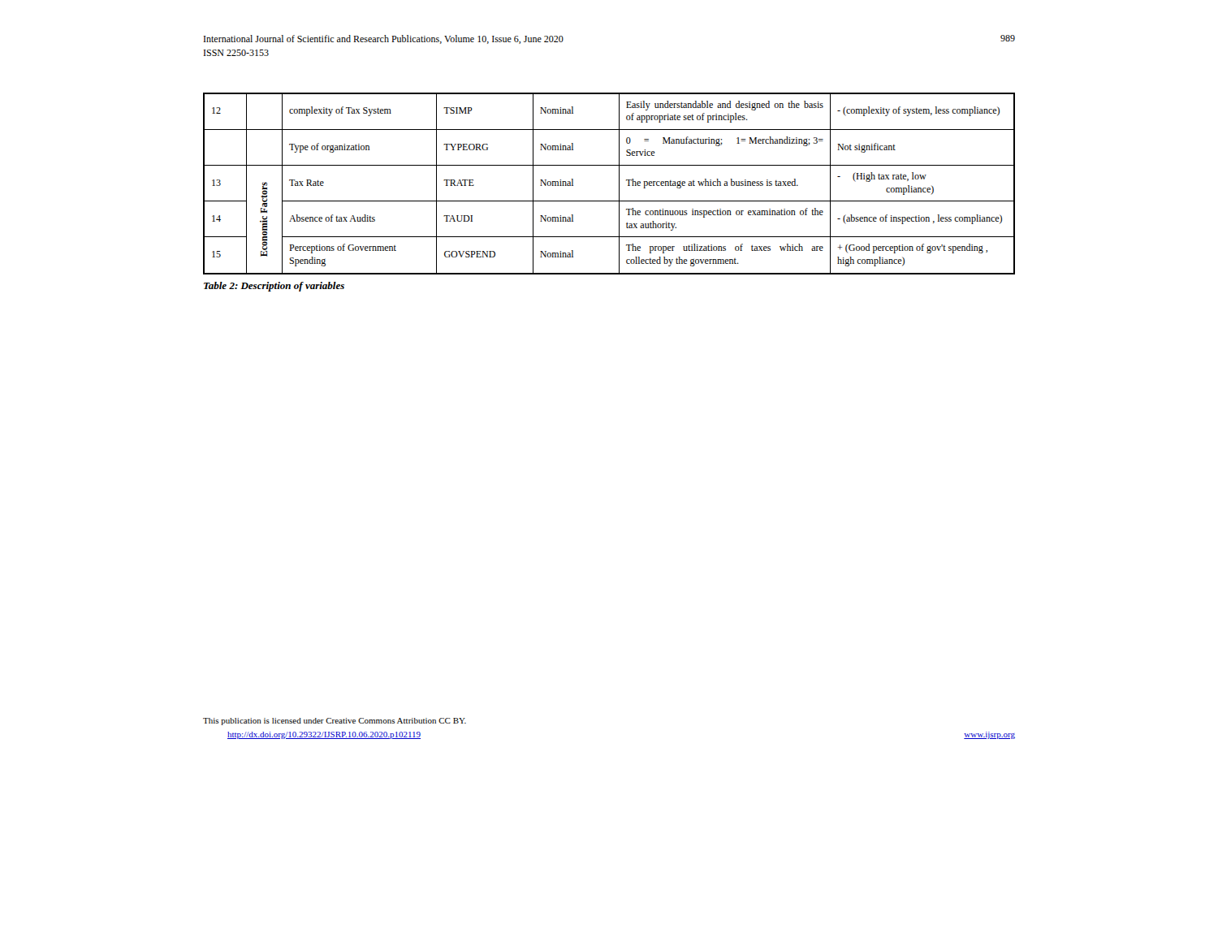International Journal of Scientific and Research Publications, Volume 10, Issue 6, June 2020
ISSN 2250-3153
989
| 12 | | complexity of Tax System | TSIMP | Nominal | Easily understandable and designed on the basis of appropriate set of principles. | - (complexity of system, less compliance) |
| | | Type of organization | TYPEORG | Nominal | 0 = Manufacturing; 1= Merchandizing; 3= Service | Not significant |
| 13 | Economic Factors | Tax Rate | TRATE | Nominal | The percentage at which a business is taxed. | - (High tax rate, low compliance) |
| 14 | Absence of tax Audits | TAUDI | Nominal | The continuous inspection or examination of the tax authority. | - (absence of inspection , less compliance) |
| 15 | Perceptions of Government Spending | GOVSPEND | Nominal | The proper utilizations of taxes which are collected by the government. | + (Good perception of gov't spending , high compliance) |
Table 2: Description of variables
This publication is licensed under Creative Commons Attribution CC BY.
http://dx.doi.org/10.29322/IJSRP.10.06.2020.p102119 www.ijsrp.org